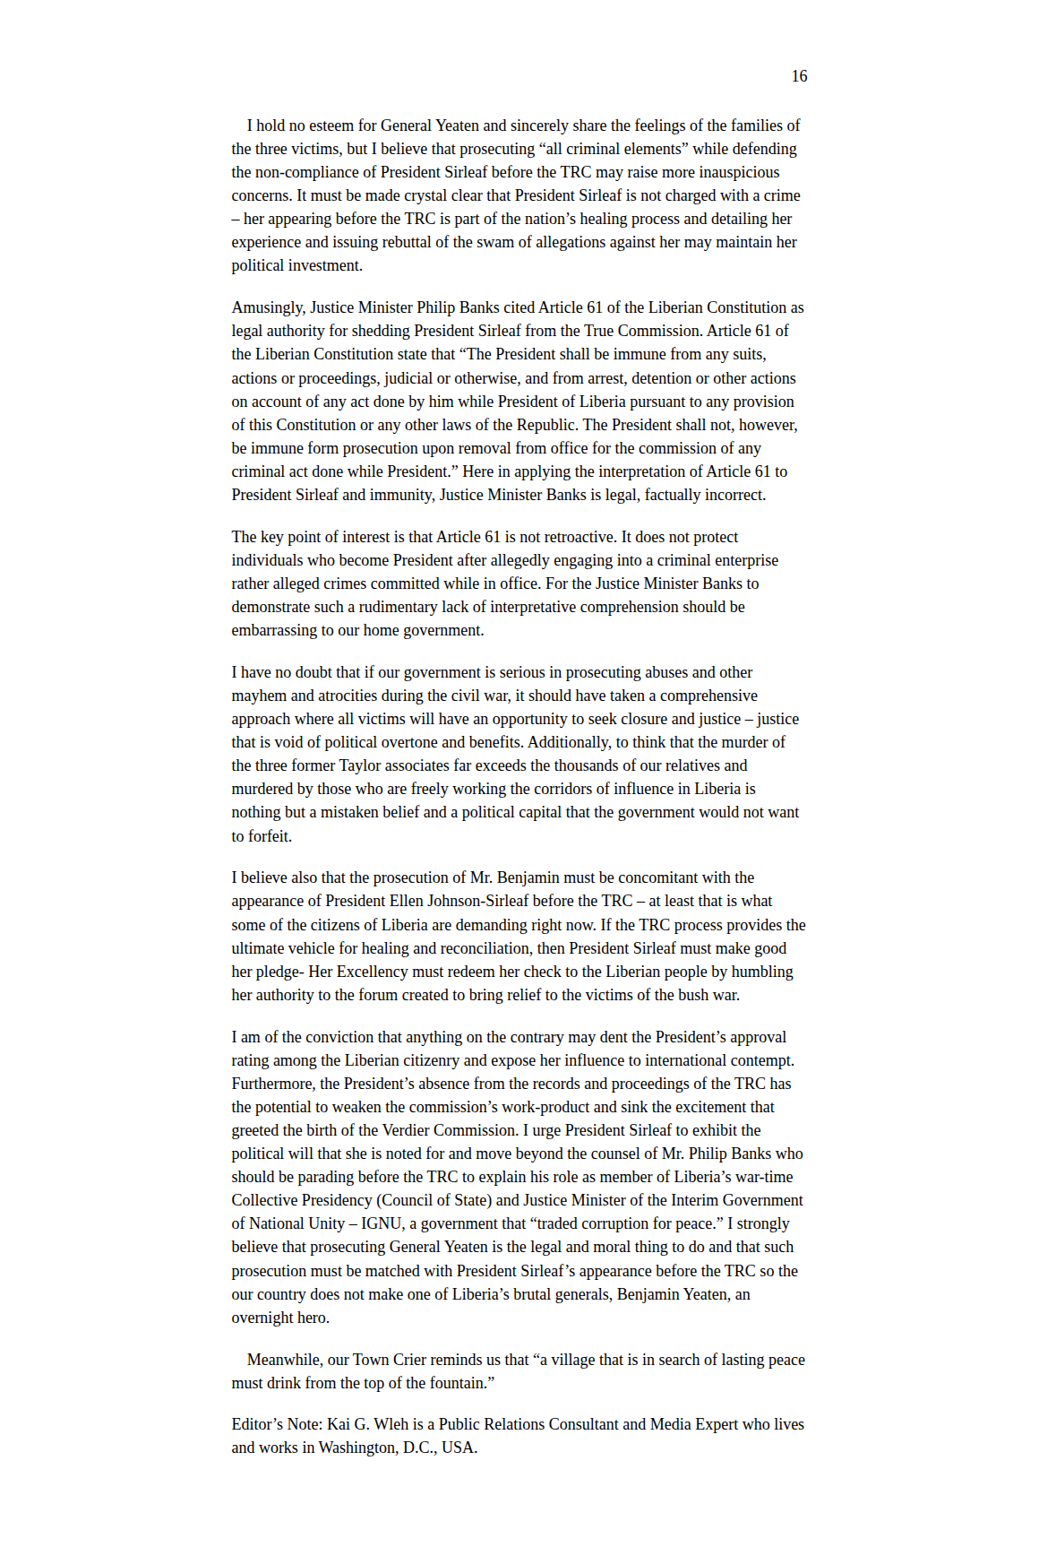16
I hold no esteem for General Yeaten and sincerely share the feelings of the families of the three victims, but I believe that prosecuting “all criminal elements” while defending the non-compliance of President Sirleaf before the TRC may raise more inauspicious concerns. It must be made crystal clear that President Sirleaf is not charged with a crime – her appearing before the TRC is part of the nation’s healing process and detailing her experience and issuing rebuttal of the swam of allegations against her may maintain her political investment.
Amusingly, Justice Minister Philip Banks cited Article 61 of the Liberian Constitution as legal authority for shedding President Sirleaf from the True Commission. Article 61 of the Liberian Constitution state that “The President shall be immune from any suits, actions or proceedings, judicial or otherwise, and from arrest, detention or other actions on account of any act done by him while President of Liberia pursuant to any provision of this Constitution or any other laws of the Republic. The President shall not, however, be immune form prosecution upon removal from office for the commission of any criminal act done while President.” Here in applying the interpretation of Article 61 to President Sirleaf and immunity, Justice Minister Banks is legal, factually incorrect.
The key point of interest is that Article 61 is not retroactive. It does not protect individuals who become President after allegedly engaging into a criminal enterprise rather alleged crimes committed while in office. For the Justice Minister Banks to demonstrate such a rudimentary lack of interpretative comprehension should be embarrassing to our home government.
I have no doubt that if our government is serious in prosecuting abuses and other mayhem and atrocities during the civil war, it should have taken a comprehensive approach where all victims will have an opportunity to seek closure and justice – justice that is void of political overtone and benefits. Additionally, to think that the murder of the three former Taylor associates far exceeds the thousands of our relatives and murdered by those who are freely working the corridors of influence in Liberia is nothing but a mistaken belief and a political capital that the government would not want to forfeit.
I believe also that the prosecution of Mr. Benjamin must be concomitant with the appearance of President Ellen Johnson-Sirleaf before the TRC – at least that is what some of the citizens of Liberia are demanding right now. If the TRC process provides the ultimate vehicle for healing and reconciliation, then President Sirleaf must make good her pledge- Her Excellency must redeem her check to the Liberian people by humbling her authority to the forum created to bring relief to the victims of the bush war.
I am of the conviction that anything on the contrary may dent the President’s approval rating among the Liberian citizenry and expose her influence to international contempt. Furthermore, the President’s absence from the records and proceedings of the TRC has the potential to weaken the commission’s work-product and sink the excitement that greeted the birth of the Verdier Commission. I urge President Sirleaf to exhibit the political will that she is noted for and move beyond the counsel of Mr. Philip Banks who should be parading before the TRC to explain his role as member of Liberia’s war-time Collective Presidency (Council of State) and Justice Minister of the Interim Government of National Unity – IGNU, a government that “traded corruption for peace.” I strongly believe that prosecuting General Yeaten is the legal and moral thing to do and that such prosecution must be matched with President Sirleaf’s appearance before the TRC so the our country does not make one of Liberia’s brutal generals, Benjamin Yeaten, an overnight hero.
Meanwhile, our Town Crier reminds us that “a village that is in search of lasting peace must drink from the top of the fountain.”
Editor’s Note: Kai G. Wleh is a Public Relations Consultant and Media Expert who lives and works in Washington, D.C., USA.